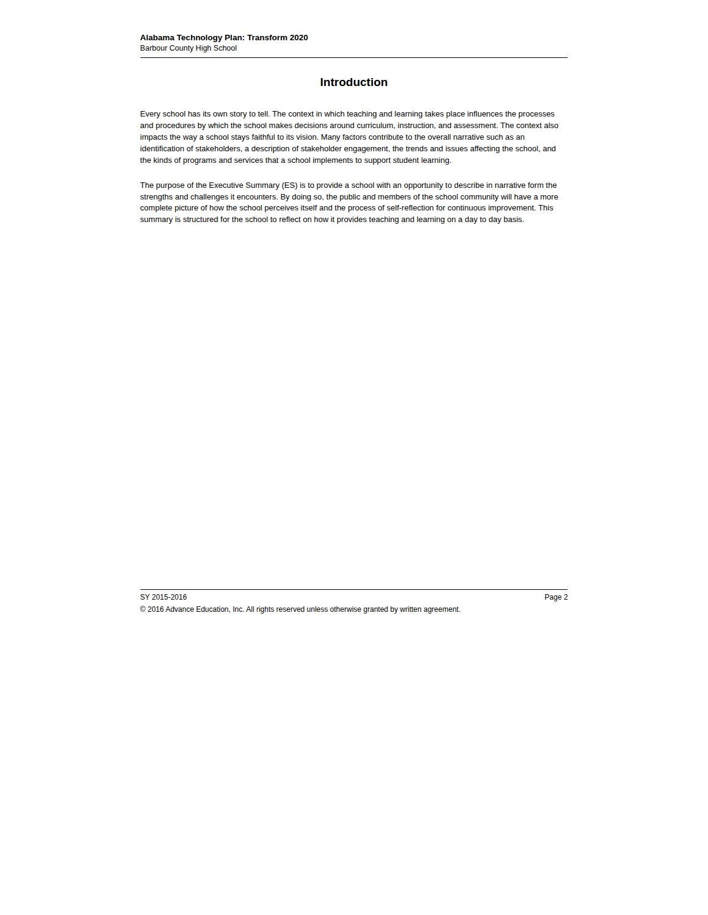Alabama Technology Plan: Transform 2020
Barbour County High School
Introduction
Every school has its own story to tell. The context in which teaching and learning takes place influences the processes and procedures by which the school makes decisions around curriculum, instruction, and assessment. The context also impacts the way a school stays faithful to its vision. Many factors contribute to the overall narrative such as an identification of stakeholders, a description of stakeholder engagement, the trends and issues affecting the school, and the kinds of programs and services that a school implements to support student learning.
The purpose of the Executive Summary (ES) is to provide a school with an opportunity to describe in narrative form the strengths and challenges it encounters. By doing so, the public and members of the school community will have a more complete picture of how the school perceives itself and the process of self-reflection for continuous improvement. This summary is structured for the school to reflect on how it provides teaching and learning on a day to day basis.
SY 2015-2016 © 2016 Advance Education, Inc. All rights reserved unless otherwise granted by written agreement.
Page 2